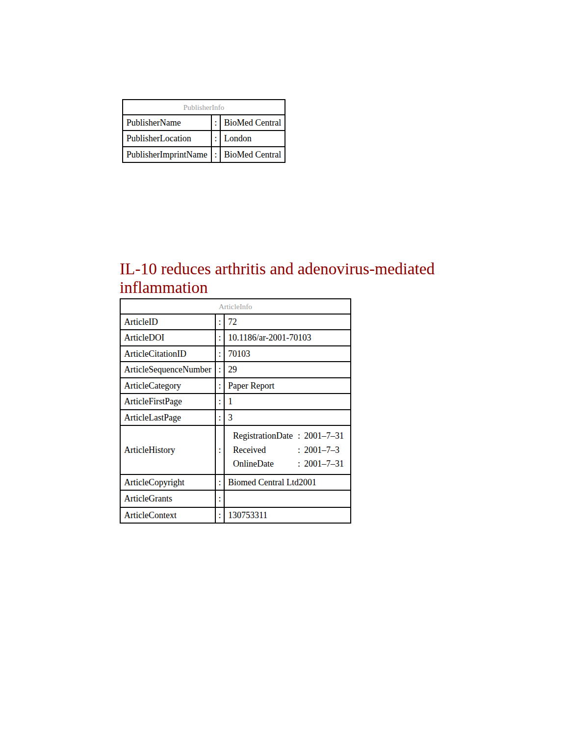| PublisherInfo |
| PublisherName | : | BioMed Central |
| PublisherLocation | : | London |
| PublisherImprintName | : | BioMed Central |
IL-10 reduces arthritis and adenovirus-mediated inflammation
| ArticleInfo |
| ArticleID | : | 72 |
| ArticleDOI | : | 10.1186/ar-2001-70103 |
| ArticleCitationID | : | 70103 |
| ArticleSequenceNumber | : | 29 |
| ArticleCategory | : | Paper Report |
| ArticleFirstPage | : | 1 |
| ArticleLastPage | : | 3 |
| ArticleHistory | : | / RegistrationDate / : / 2001–7–31 / / Received / : / 2001–7–3 / / OnlineDate / : / 2001–7–31 / |
| ArticleCopyright | : | Biomed Central Ltd2001 |
| ArticleGrants | : | |
| ArticleContext | : | 130753311 |